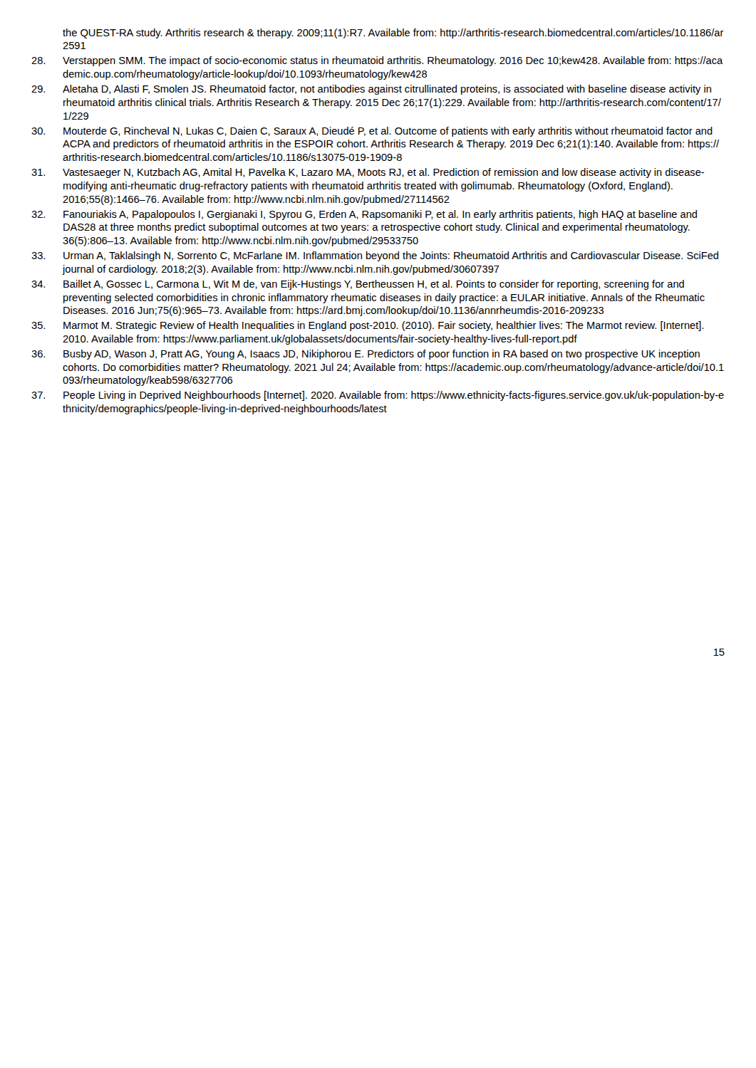the QUEST-RA study. Arthritis research & therapy. 2009;11(1):R7. Available from: http://arthritis-research.biomedcentral.com/articles/10.1186/ar2591
28. Verstappen SMM. The impact of socio-economic status in rheumatoid arthritis. Rheumatology. 2016 Dec 10;kew428. Available from: https://academic.oup.com/rheumatology/article-lookup/doi/10.1093/rheumatology/kew428
29. Aletaha D, Alasti F, Smolen JS. Rheumatoid factor, not antibodies against citrullinated proteins, is associated with baseline disease activity in rheumatoid arthritis clinical trials. Arthritis Research & Therapy. 2015 Dec 26;17(1):229. Available from: http://arthritis-research.com/content/17/1/229
30. Mouterde G, Rincheval N, Lukas C, Daien C, Saraux A, Dieudé P, et al. Outcome of patients with early arthritis without rheumatoid factor and ACPA and predictors of rheumatoid arthritis in the ESPOIR cohort. Arthritis Research & Therapy. 2019 Dec 6;21(1):140. Available from: https://arthritis-research.biomedcentral.com/articles/10.1186/s13075-019-1909-8
31. Vastesaeger N, Kutzbach AG, Amital H, Pavelka K, Lazaro MA, Moots RJ, et al. Prediction of remission and low disease activity in disease-modifying anti-rheumatic drug-refractory patients with rheumatoid arthritis treated with golimumab. Rheumatology (Oxford, England). 2016;55(8):1466–76. Available from: http://www.ncbi.nlm.nih.gov/pubmed/27114562
32. Fanouriakis A, Papalopoulos I, Gergianaki I, Spyrou G, Erden A, Rapsomaniki P, et al. In early arthritis patients, high HAQ at baseline and DAS28 at three months predict suboptimal outcomes at two years: a retrospective cohort study. Clinical and experimental rheumatology. 36(5):806–13. Available from: http://www.ncbi.nlm.nih.gov/pubmed/29533750
33. Urman A, Taklalsingh N, Sorrento C, McFarlane IM. Inflammation beyond the Joints: Rheumatoid Arthritis and Cardiovascular Disease. SciFed journal of cardiology. 2018;2(3). Available from: http://www.ncbi.nlm.nih.gov/pubmed/30607397
34. Baillet A, Gossec L, Carmona L, Wit M de, van Eijk-Hustings Y, Bertheussen H, et al. Points to consider for reporting, screening for and preventing selected comorbidities in chronic inflammatory rheumatic diseases in daily practice: a EULAR initiative. Annals of the Rheumatic Diseases. 2016 Jun;75(6):965–73. Available from: https://ard.bmj.com/lookup/doi/10.1136/annrheumdis-2016-209233
35. Marmot M. Strategic Review of Health Inequalities in England post-2010. (2010). Fair society, healthier lives: The Marmot review. [Internet]. 2010. Available from: https://www.parliament.uk/globalassets/documents/fair-society-healthy-lives-full-report.pdf
36. Busby AD, Wason J, Pratt AG, Young A, Isaacs JD, Nikiphorou E. Predictors of poor function in RA based on two prospective UK inception cohorts. Do comorbidities matter? Rheumatology. 2021 Jul 24; Available from: https://academic.oup.com/rheumatology/advance-article/doi/10.1093/rheumatology/keab598/6327706
37. People Living in Deprived Neighbourhoods [Internet]. 2020. Available from: https://www.ethnicity-facts-figures.service.gov.uk/uk-population-by-ethnicity/demographics/people-living-in-deprived-neighbourhoods/latest
15